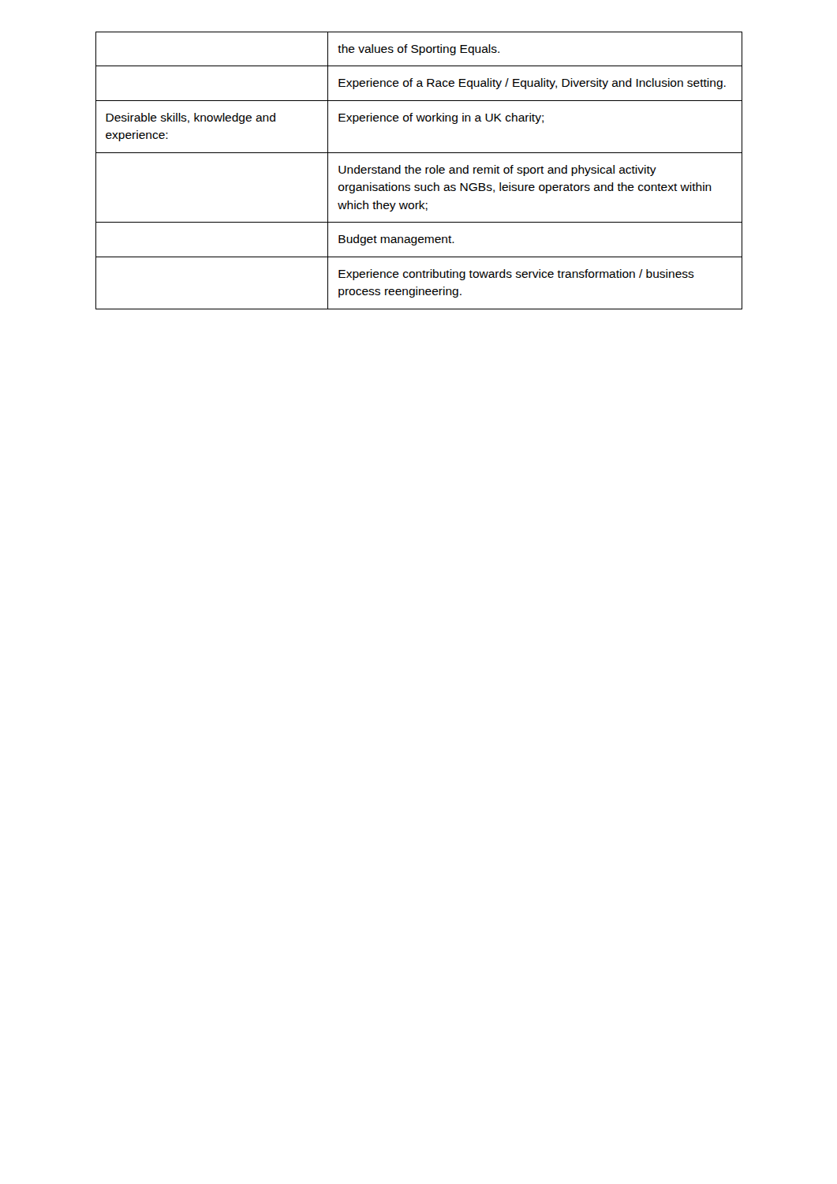| | the values of Sporting Equals. |
| | Experience of a Race Equality / Equality, Diversity and Inclusion setting. |
| Desirable skills, knowledge and experience: | Experience of working in a UK charity; |
| | Understand the role and remit of sport and physical activity organisations such as NGBs, leisure operators and the context within which they work; |
| | Budget management. |
| | Experience contributing towards service transformation / business process reengineering. |